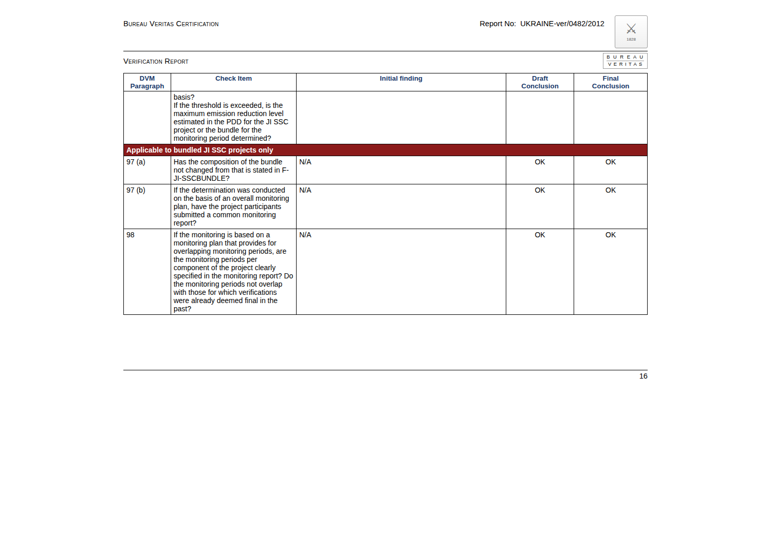Bureau Veritas Certification
Report No: UKRAINE-ver/0482/2012
⚔
1828
Verification Report
B U R E A U
V E R I T A S
| DVM Paragraph | Check Item | Initial finding | Draft Conclusion | Final Conclusion |
| --- | --- | --- | --- | --- |
| | basis? If the threshold is exceeded, is the maximum emission reduction level estimated in the PDD for the JI SSC project or the bundle for the monitoring period determined? | | | |
| Applicable to bundled JI SSC projects only |
| 97 (a) | Has the composition of the bundle not changed from that is stated in F-JI-SSCBUNDLE? | N/A | OK | OK |
| 97 (b) | If the determination was conducted on the basis of an overall monitoring plan, have the project participants submitted a common monitoring report? | N/A | OK | OK |
| 98 | If the monitoring is based on a monitoring plan that provides for overlapping monitoring periods, are the monitoring periods per component of the project clearly specified in the monitoring report? Do the monitoring periods not overlap with those for which verifications were already deemed final in the past? | N/A | OK | OK |
16